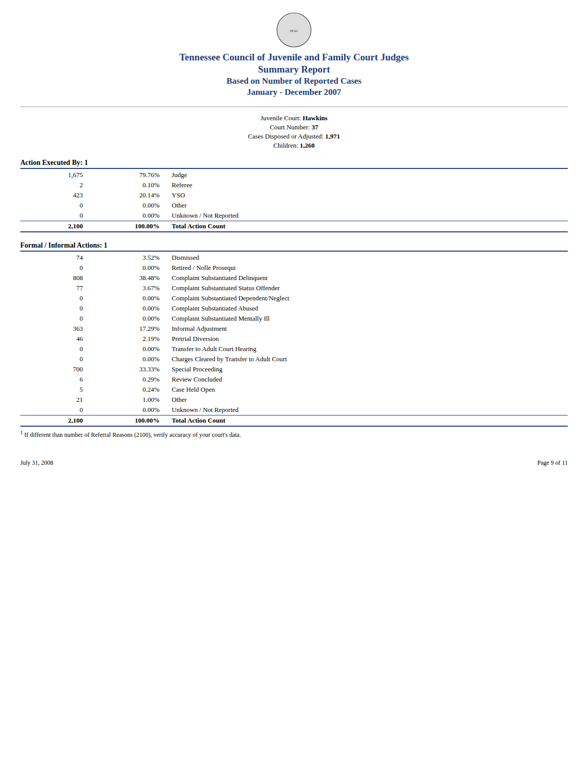Tennessee Council of Juvenile and Family Court Judges
Summary Report
Based on Number of Reported Cases
January - December 2007
Juvenile Court: Hawkins
Court Number: 37
Cases Disposed or Adjusted: 1,971
Children: 1,260
Action Executed By: 1
| 1,675 | 79.76% | Judge |
| 2 | 0.10% | Referee |
| 423 | 20.14% | YSO |
| 0 | 0.00% | Other |
| 0 | 0.00% | Unknown / Not Reported |
| 2,100 | 100.00% | Total Action Count |
Formal / Informal Actions: 1
| 74 | 3.52% | Dismissed |
| 0 | 0.00% | Retired / Nolle Prosequi |
| 808 | 38.48% | Complaint Substantiated Delinquent |
| 77 | 3.67% | Complaint Substantiated Status Offender |
| 0 | 0.00% | Complaint Substantiated Dependent/Neglect |
| 0 | 0.00% | Complaint Substantiated Abused |
| 0 | 0.00% | Complaint Substantiated Mentally Ill |
| 363 | 17.29% | Informal Adjustment |
| 46 | 2.19% | Pretrial Diversion |
| 0 | 0.00% | Transfer to Adult Court Hearing |
| 0 | 0.00% | Charges Cleared by Transfer to Adult Court |
| 700 | 33.33% | Special Proceeding |
| 6 | 0.29% | Review Concluded |
| 5 | 0.24% | Case Held Open |
| 21 | 1.00% | Other |
| 0 | 0.00% | Unknown / Not Reported |
| 2,100 | 100.00% | Total Action Count |
1 If different than number of Referral Reasons (2100), verify accuracy of your court's data.
July 31, 2008
Page 9 of 11